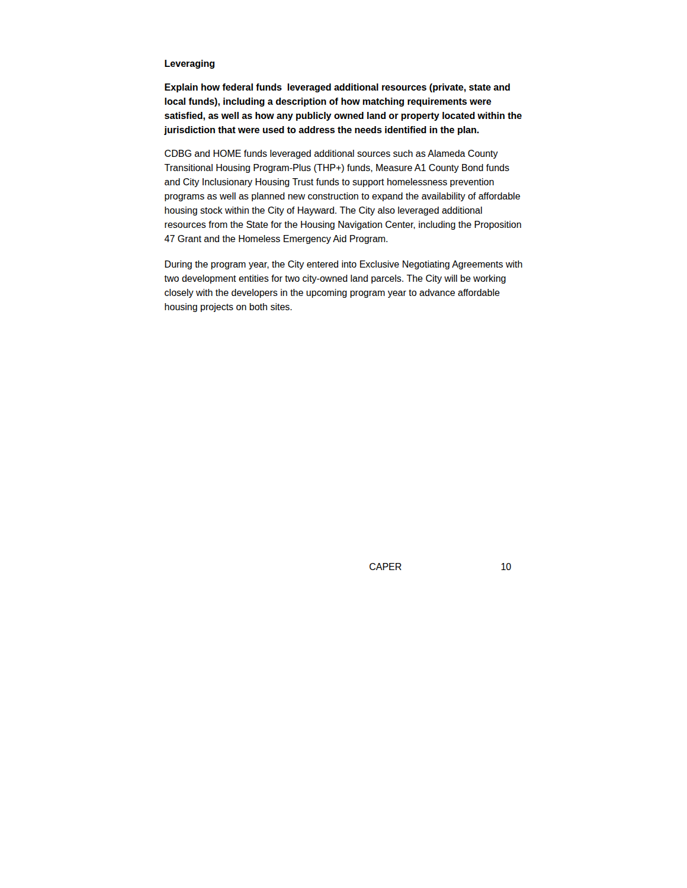Leveraging
Explain how federal funds leveraged additional resources (private, state and local funds), including a description of how matching requirements were satisfied, as well as how any publicly owned land or property located within the jurisdiction that were used to address the needs identified in the plan.
CDBG and HOME funds leveraged additional sources such as Alameda County Transitional Housing Program-Plus (THP+) funds, Measure A1 County Bond funds and City Inclusionary Housing Trust funds to support homelessness prevention programs as well as planned new construction to expand the availability of affordable housing stock within the City of Hayward. The City also leveraged additional resources from the State for the Housing Navigation Center, including the Proposition 47 Grant and the Homeless Emergency Aid Program.
During the program year, the City entered into Exclusive Negotiating Agreements with two development entities for two city-owned land parcels. The City will be working closely with the developers in the upcoming program year to advance affordable housing projects on both sites.
CAPER 10